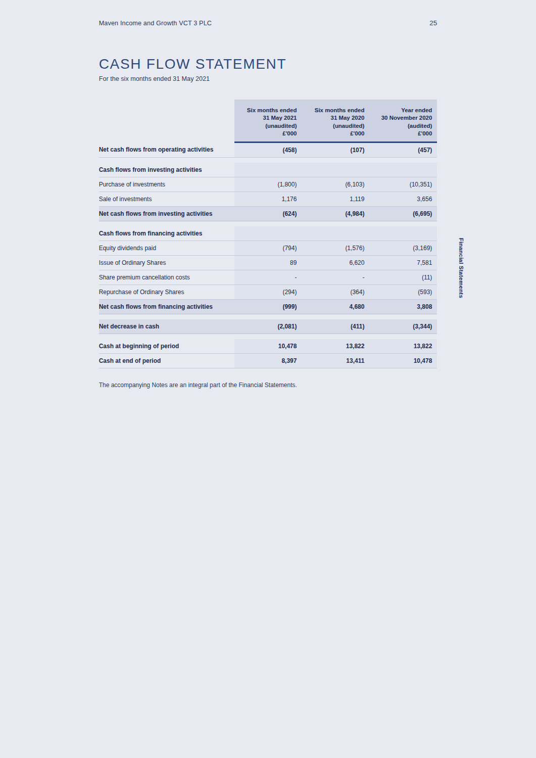Maven Income and Growth VCT 3 PLC
25
Cash Flow Statement
For the six months ended 31 May 2021
| | Six months ended 31 May 2021 (unaudited) £'000 | Six months ended 31 May 2020 (unaudited) £'000 | Year ended 30 November 2020 (audited) £'000 |
| --- | --- | --- | --- |
| Net cash flows from operating activities | (458) | (107) | (457) |
| Cash flows from investing activities | | | |
| Purchase of investments | (1,800) | (6,103) | (10,351) |
| Sale of investments | 1,176 | 1,119 | 3,656 |
| Net cash flows from investing activities | (624) | (4,984) | (6,695) |
| Cash flows from financing activities | | | |
| Equity dividends paid | (794) | (1,576) | (3,169) |
| Issue of Ordinary Shares | 89 | 6,620 | 7,581 |
| Share premium cancellation costs | - | - | (11) |
| Repurchase of Ordinary Shares | (294) | (364) | (593) |
| Net cash flows from financing activities | (999) | 4,680 | 3,808 |
| Net decrease in cash | (2,081) | (411) | (3,344) |
| Cash at beginning of period | 10,478 | 13,822 | 13,822 |
| Cash at end of period | 8,397 | 13,411 | 10,478 |
The accompanying Notes are an integral part of the Financial Statements.
Financial Statements